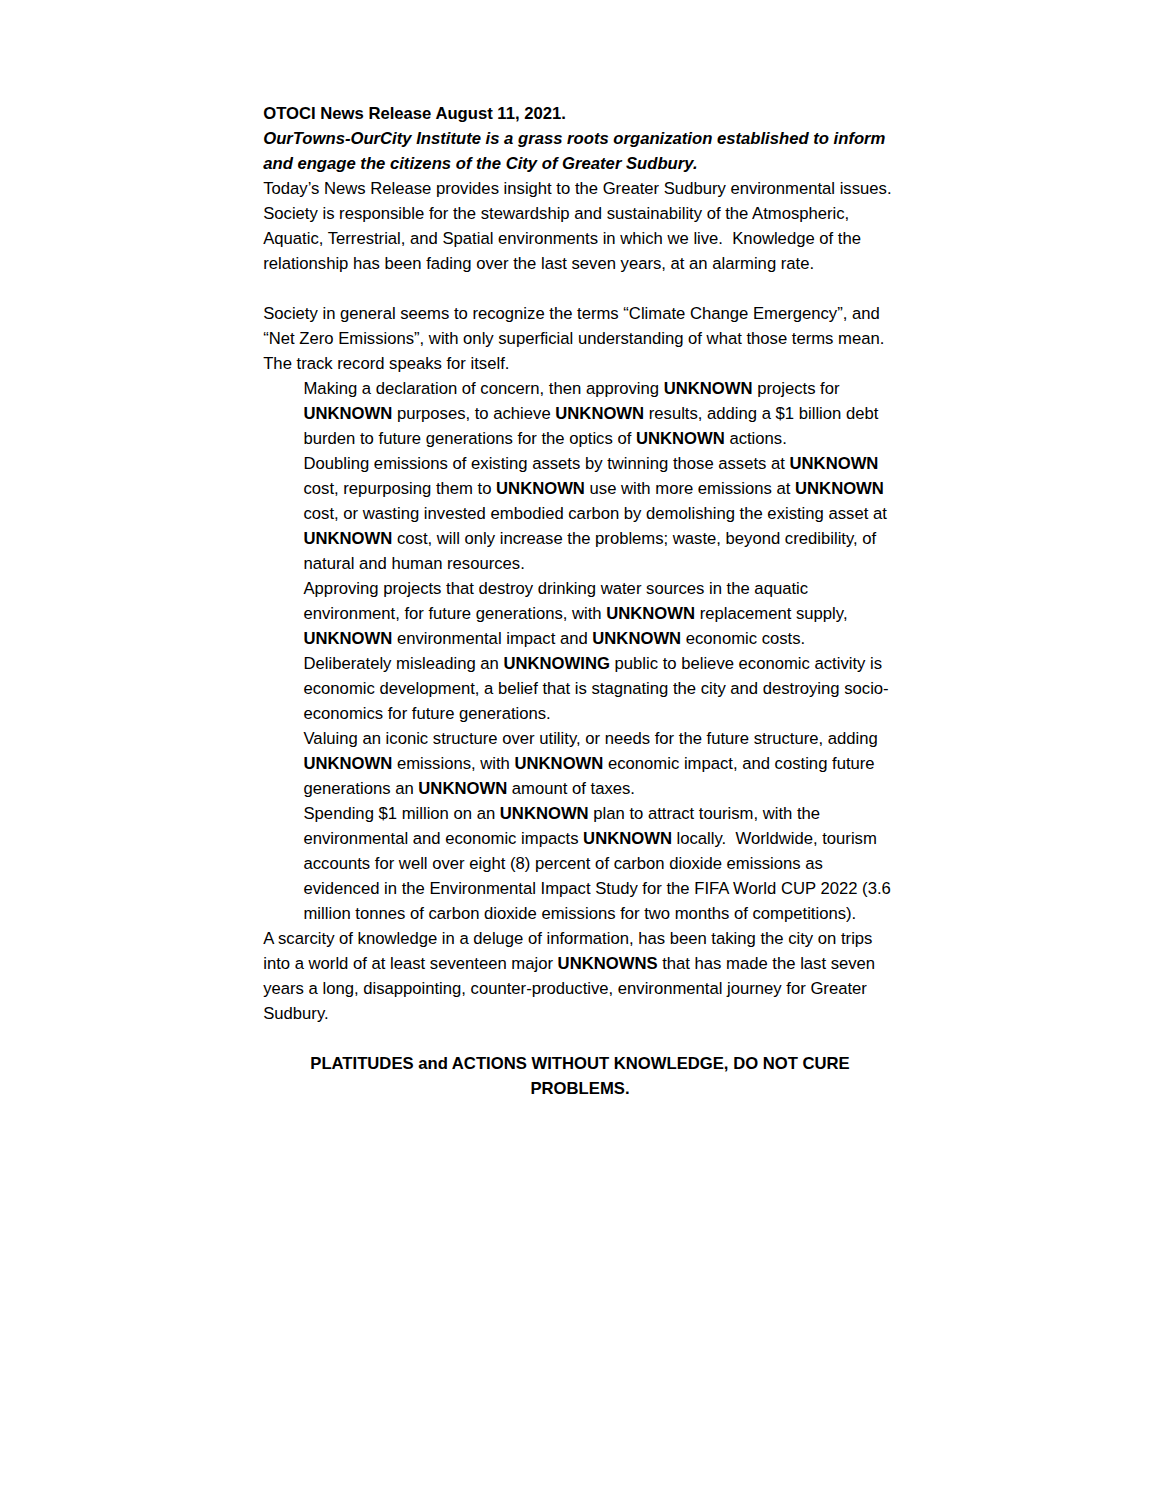OTOCI News Release August 11, 2021.
OurTowns-OurCity Institute is a grass roots organization established to inform and engage the citizens of the City of Greater Sudbury.
Today’s News Release provides insight to the Greater Sudbury environmental issues. Society is responsible for the stewardship and sustainability of the Atmospheric, Aquatic, Terrestrial, and Spatial environments in which we live. Knowledge of the relationship has been fading over the last seven years, at an alarming rate.
Society in general seems to recognize the terms “Climate Change Emergency”, and “Net Zero Emissions”, with only superficial understanding of what those terms mean. The track record speaks for itself.
Making a declaration of concern, then approving UNKNOWN projects for UNKNOWN purposes, to achieve UNKNOWN results, adding a $1 billion debt burden to future generations for the optics of UNKNOWN actions.
Doubling emissions of existing assets by twinning those assets at UNKNOWN cost, repurposing them to UNKNOWN use with more emissions at UNKNOWN cost, or wasting invested embodied carbon by demolishing the existing asset at UNKNOWN cost, will only increase the problems; waste, beyond credibility, of natural and human resources.
Approving projects that destroy drinking water sources in the aquatic environment, for future generations, with UNKNOWN replacement supply, UNKNOWN environmental impact and UNKNOWN economic costs.
Deliberately misleading an UNKNOWING public to believe economic activity is economic development, a belief that is stagnating the city and destroying socio-economics for future generations.
Valuing an iconic structure over utility, or needs for the future structure, adding UNKNOWN emissions, with UNKNOWN economic impact, and costing future generations an UNKNOWN amount of taxes.
Spending $1 million on an UNKNOWN plan to attract tourism, with the environmental and economic impacts UNKNOWN locally. Worldwide, tourism accounts for well over eight (8) percent of carbon dioxide emissions as evidenced in the Environmental Impact Study for the FIFA World CUP 2022 (3.6 million tonnes of carbon dioxide emissions for two months of competitions).
A scarcity of knowledge in a deluge of information, has been taking the city on trips into a world of at least seventeen major UNKNOWNS that has made the last seven years a long, disappointing, counter-productive, environmental journey for Greater Sudbury.
PLATITUDES and ACTIONS WITHOUT KNOWLEDGE, DO NOT CURE PROBLEMS.